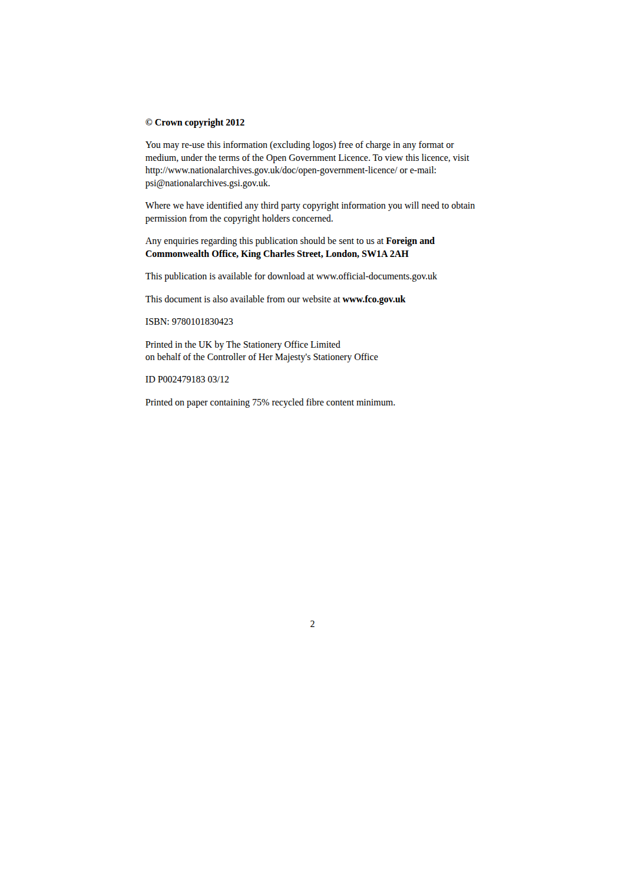© Crown copyright 2012
You may re-use this information (excluding logos) free of charge in any format or medium, under the terms of the Open Government Licence. To view this licence, visit http://www.nationalarchives.gov.uk/doc/open-government-licence/ or e-mail: psi@nationalarchives.gsi.gov.uk.
Where we have identified any third party copyright information you will need to obtain permission from the copyright holders concerned.
Any enquiries regarding this publication should be sent to us at Foreign and Commonwealth Office, King Charles Street, London, SW1A 2AH
This publication is available for download at www.official-documents.gov.uk
This document is also available from our website at www.fco.gov.uk
ISBN: 9780101830423
Printed in the UK by The Stationery Office Limited
on behalf of the Controller of Her Majesty's Stationery Office
ID P002479183 03/12
Printed on paper containing 75% recycled fibre content minimum.
2